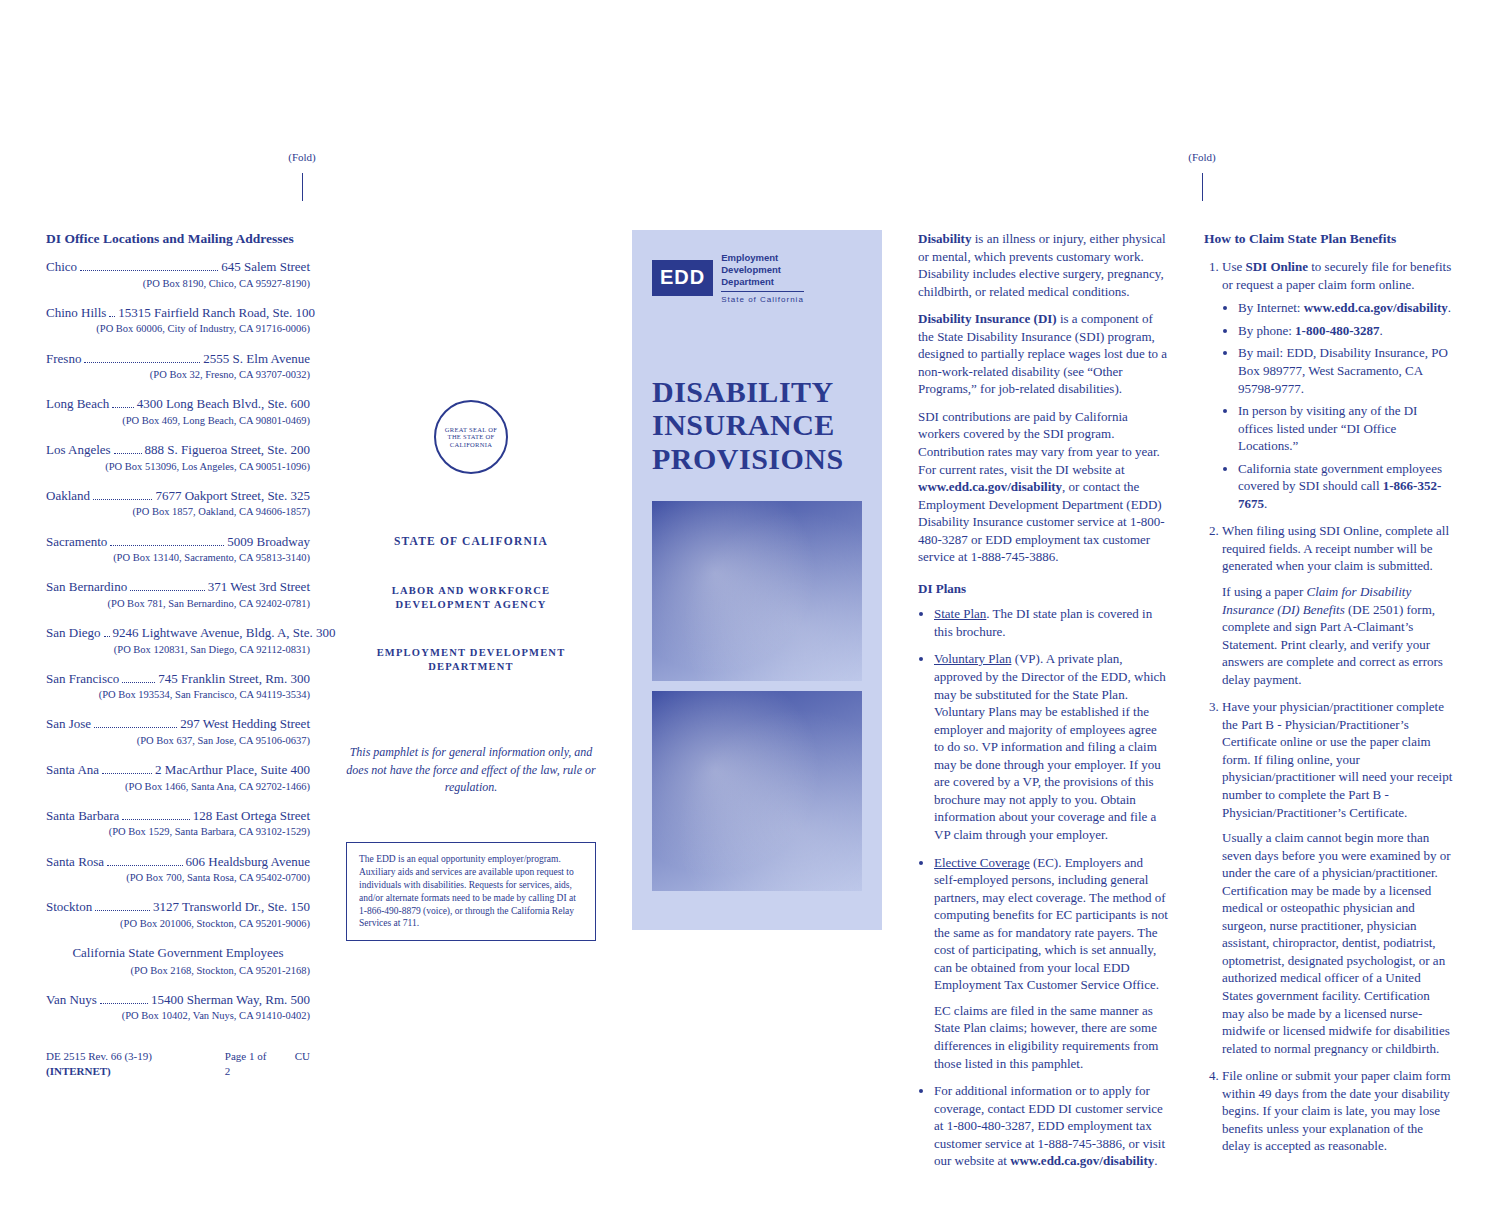(Fold)
(Fold)
DI Office Locations and Mailing Addresses
Chico 645 Salem Street
(PO Box 8190, Chico, CA 95927-8190)
Chino Hills 15315 Fairfield Ranch Road, Ste. 100
(PO Box 60006, City of Industry, CA 91716-0006)
Fresno 2555 S. Elm Avenue
(PO Box 32, Fresno, CA 93707-0032)
Long Beach 4300 Long Beach Blvd., Ste. 600
(PO Box 469, Long Beach, CA 90801-0469)
Los Angeles 888 S. Figueroa Street, Ste. 200
(PO Box 513096, Los Angeles, CA 90051-1096)
Oakland 7677 Oakport Street, Ste. 325
(PO Box 1857, Oakland, CA 94606-1857)
Sacramento 5009 Broadway
(PO Box 13140, Sacramento, CA 95813-3140)
San Bernardino 371 West 3rd Street
(PO Box 781, San Bernardino, CA 92402-0781)
San Diego 9246 Lightwave Avenue, Bldg. A, Ste. 300
(PO Box 120831, San Diego, CA 92112-0831)
San Francisco 745 Franklin Street, Rm. 300
(PO Box 193534, San Francisco, CA 94119-3534)
San Jose 297 West Hedding Street
(PO Box 637, San Jose, CA 95106-0637)
Santa Ana 2 MacArthur Place, Suite 400
(PO Box 1466, Santa Ana, CA 92702-1466)
Santa Barbara 128 East Ortega Street
(PO Box 1529, Santa Barbara, CA 93102-1529)
Santa Rosa 606 Healdsburg Avenue
(PO Box 700, Santa Rosa, CA 95402-0700)
Stockton 3127 Transworld Dr., Ste. 150
(PO Box 201006, Stockton, CA 95201-9006)
California State Government Employees
(PO Box 2168, Stockton, CA 95201-2168)
Van Nuys 15400 Sherman Way, Rm. 500
(PO Box 10402, Van Nuys, CA 91410-0402)
DE 2515 Rev. 66 (3-19) (INTERNET) Page 1 of 2 CU
GREAT SEAL OF THE STATE OF CALIFORNIA
STATE OF CALIFORNIA
LABOR AND WORKFORCE DEVELOPMENT AGENCY
EMPLOYMENT DEVELOPMENT DEPARTMENT
This pamphlet is for general information only, and does not have the force and effect of the law, rule or regulation.
The EDD is an equal opportunity employer/program. Auxiliary aids and services are available upon request to individuals with disabilities. Requests for services, aids, and/or alternate formats need to be made by calling DI at 1-866-490-8879 (voice), or through the California Relay Services at 711.
EDD Employment
Development
Department State of California
DISABILITY
INSURANCE
PROVISIONS
Disability is an illness or injury, either physical or mental, which prevents customary work. Disability includes elective surgery, pregnancy, childbirth, or related medical conditions.
Disability Insurance (DI) is a component of the State Disability Insurance (SDI) program, designed to partially replace wages lost due to a non-work-related disability (see “Other Programs,” for job-related disabilities).
SDI contributions are paid by California workers covered by the SDI program. Contribution rates may vary from year to year. For current rates, visit the DI website at www.edd.ca.gov/disability, or contact the Employment Development Department (EDD) Disability Insurance customer service at 1-800-480-3287 or EDD employment tax customer service at 1-888-745-3886.
DI Plans
State Plan. The DI state plan is covered in this brochure.
Voluntary Plan (VP). A private plan, approved by the Director of the EDD, which may be substituted for the State Plan. Voluntary Plans may be established if the employer and majority of employees agree to do so. VP information and filing a claim may be done through your employer. If you are covered by a VP, the provisions of this brochure may not apply to you. Obtain information about your coverage and file a VP claim through your employer.
Elective Coverage (EC). Employers and self-employed persons, including general partners, may elect coverage. The method of computing benefits for EC participants is not the same as for mandatory rate payers. The cost of participating, which is set annually, can be obtained from your local EDD Employment Tax Customer Service Office.
EC claims are filed in the same manner as State Plan claims; however, there are some differences in eligibility requirements from those listed in this pamphlet.
For additional information or to apply for coverage, contact EDD DI customer service at 1-800-480-3287, EDD employment tax customer service at 1-888-745-3886, or visit our website at www.edd.ca.gov/disability.
How to Claim State Plan Benefits
Use SDI Online to securely file for benefits or request a paper claim form online.
By Internet: www.edd.ca.gov/disability.
By phone: 1-800-480-3287.
By mail: EDD, Disability Insurance, PO Box 989777, West Sacramento, CA 95798-9777.
In person by visiting any of the DI offices listed under “DI Office Locations.”
California state government employees covered by SDI should call 1-866-352-7675.
When filing using SDI Online, complete all required fields. A receipt number will be generated when your claim is submitted.
If using a paper Claim for Disability Insurance (DI) Benefits (DE 2501) form, complete and sign Part A-Claimant’s Statement. Print clearly, and verify your answers are complete and correct as errors delay payment.
Have your physician/practitioner complete the Part B - Physician/Practitioner’s Certificate online or use the paper claim form. If filing online, your physician/practitioner will need your receipt number to complete the Part B - Physician/Practitioner’s Certificate.
Usually a claim cannot begin more than seven days before you were examined by or under the care of a physician/practitioner. Certification may be made by a licensed medical or osteopathic physician and surgeon, nurse practitioner, physician assistant, chiropractor, dentist, podiatrist, optometrist, designated psychologist, or an authorized medical officer of a United States government facility. Certification may also be made by a licensed nurse-midwife or licensed midwife for disabilities related to normal pregnancy or childbirth.
File online or submit your paper claim form within 49 days from the date your disability begins. If your claim is late, you may lose benefits unless your explanation of the delay is accepted as reasonable.